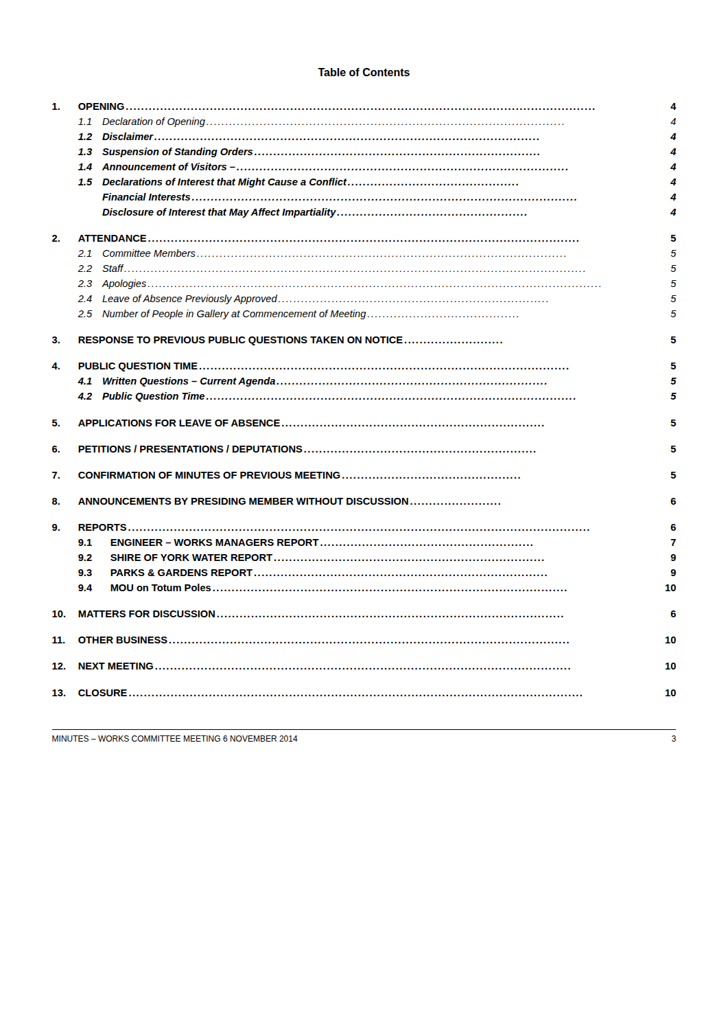Table of Contents
1. OPENING ........................................................................................................................... 4
1.1 Declaration of Opening .............................................................................................. 4
1.2 Disclaimer ..................................................................................................... 4
1.3 Suspension of Standing Orders ........................................................................... 4
1.4 Announcement of Visitors – ....................................................................................... 4
1.5 Declarations of Interest that Might Cause a Conflict ............................................. 4
Financial Interests ..................................................................................................... 4
Disclosure of Interest that May Affect Impartiality .................................................. 4
2. ATTENDANCE ................................................................................................................. 5
2.1 Committee Members ................................................................................................. 5
2.2 Staff ......................................................................................................................... 5
2.3 Apologies ....................................................................................................................... 5
2.4 Leave of Absence Previously Approved ....................................................................... 5
2.5 Number of People in Gallery at Commencement of Meeting ........................................ 5
3. RESPONSE TO PREVIOUS PUBLIC QUESTIONS TAKEN ON NOTICE .......................... 5
4. PUBLIC QUESTION TIME ................................................................................................. 5
4.1 Written Questions – Current Agenda ....................................................................... 5
4.2 Public Question Time ................................................................................................. 5
5. APPLICATIONS FOR LEAVE OF ABSENCE ..................................................................... 5
6. PETITIONS / PRESENTATIONS / DEPUTATIONS ............................................................. 5
7. CONFIRMATION OF MINUTES OF PREVIOUS MEETING ............................................... 5
8. ANNOUNCEMENTS BY PRESIDING MEMBER WITHOUT DISCUSSION ........................ 6
9. REPORTS ......................................................................................................................... 6
9.1 ENGINEER – WORKS MANAGERS REPORT ........................................................ 7
9.2 SHIRE OF YORK WATER REPORT ....................................................................... 9
9.3 PARKS & GARDENS REPORT ............................................................................. 9
9.4 MOU on Totum Poles ............................................................................................. 10
10. MATTERS FOR DISCUSSION ........................................................................................... 6
11. OTHER BUSINESS ......................................................................................................... 10
12. NEXT MEETING ............................................................................................................. 10
13. CLOSURE ....................................................................................................................... 10
MINUTES – WORKS COMMITTEE MEETING 6 NOVEMBER 2014
3